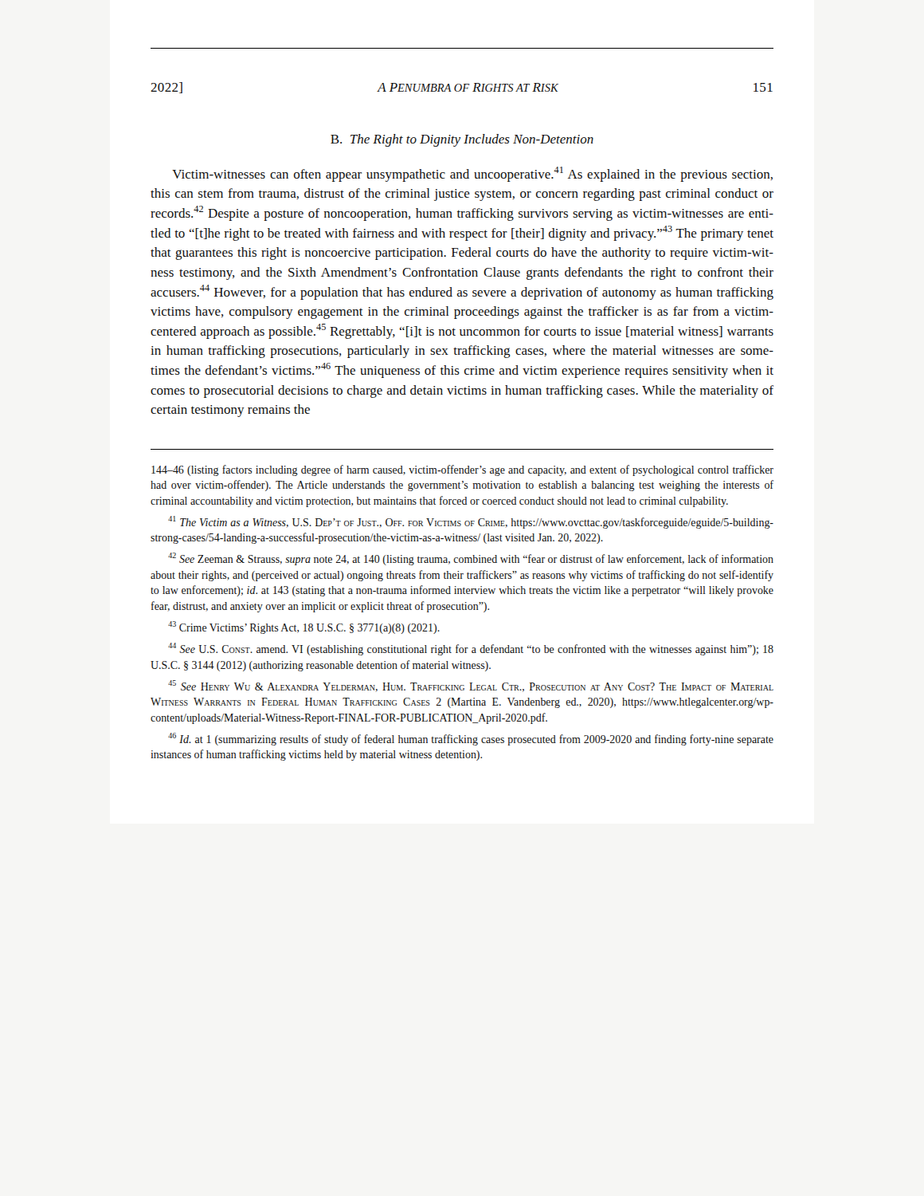2022] A PENUMBRA OF RIGHTS AT RISK 151
B. The Right to Dignity Includes Non-Detention
Victim-witnesses can often appear unsympathetic and uncooperative.41 As explained in the previous section, this can stem from trauma, distrust of the criminal justice system, or concern regarding past criminal conduct or records.42 Despite a posture of noncooperation, human trafficking survivors serving as victim-witnesses are entitled to “[t]he right to be treated with fairness and with respect for [their] dignity and privacy.”43 The primary tenet that guarantees this right is noncoercive participation. Federal courts do have the authority to require victim-witness testimony, and the Sixth Amendment’s Confrontation Clause grants defendants the right to confront their accusers.44 However, for a population that has endured as severe a deprivation of autonomy as human trafficking victims have, compulsory engagement in the criminal proceedings against the trafficker is as far from a victim-centered approach as possible.45 Regrettably, “[i]t is not uncommon for courts to issue [material witness] warrants in human trafficking prosecutions, particularly in sex trafficking cases, where the material witnesses are sometimes the defendant’s victims.”46 The uniqueness of this crime and victim experience requires sensitivity when it comes to prosecutorial decisions to charge and detain victims in human trafficking cases. While the materiality of certain testimony remains the
144–46 (listing factors including degree of harm caused, victim-offender’s age and capacity, and extent of psychological control trafficker had over victim-offender). The Article understands the government’s motivation to establish a balancing test weighing the interests of criminal accountability and victim protection, but maintains that forced or coerced conduct should not lead to criminal culpability.
41 The Victim as a Witness, U.S. Dep’t of Just., Off. for Victims of Crime, https://www.ovcttac.gov/taskforceguide/eguide/5-building-strong-cases/54-landing-a-successful-prosecution/the-victim-as-a-witness/ (last visited Jan. 20, 2022).
42 See Zeeman & Strauss, supra note 24, at 140 (listing trauma, combined with “fear or distrust of law enforcement, lack of information about their rights, and (perceived or actual) ongoing threats from their traffickers” as reasons why victims of trafficking do not self-identify to law enforcement); id. at 143 (stating that a non-trauma informed interview which treats the victim like a perpetrator “will likely provoke fear, distrust, and anxiety over an implicit or explicit threat of prosecution”).
43 Crime Victims’ Rights Act, 18 U.S.C. § 3771(a)(8) (2021).
44 See U.S. Const. amend. VI (establishing constitutional right for a defendant “to be confronted with the witnesses against him”); 18 U.S.C. § 3144 (2012) (authorizing reasonable detention of material witness).
45 See Henry Wu & Alexandra Yelderman, Hum. Trafficking Legal Ctr., Prosecution at Any Cost? The Impact of Material Witness Warrants in Federal Human Trafficking Cases 2 (Martina E. Vandenberg ed., 2020), https://www.htlegalcenter.org/wp-content/uploads/Material-Witness-Report-FINAL-FOR-PUBLICATION_April-2020.pdf.
46 Id. at 1 (summarizing results of study of federal human trafficking cases prosecuted from 2009-2020 and finding forty-nine separate instances of human trafficking victims held by material witness detention).